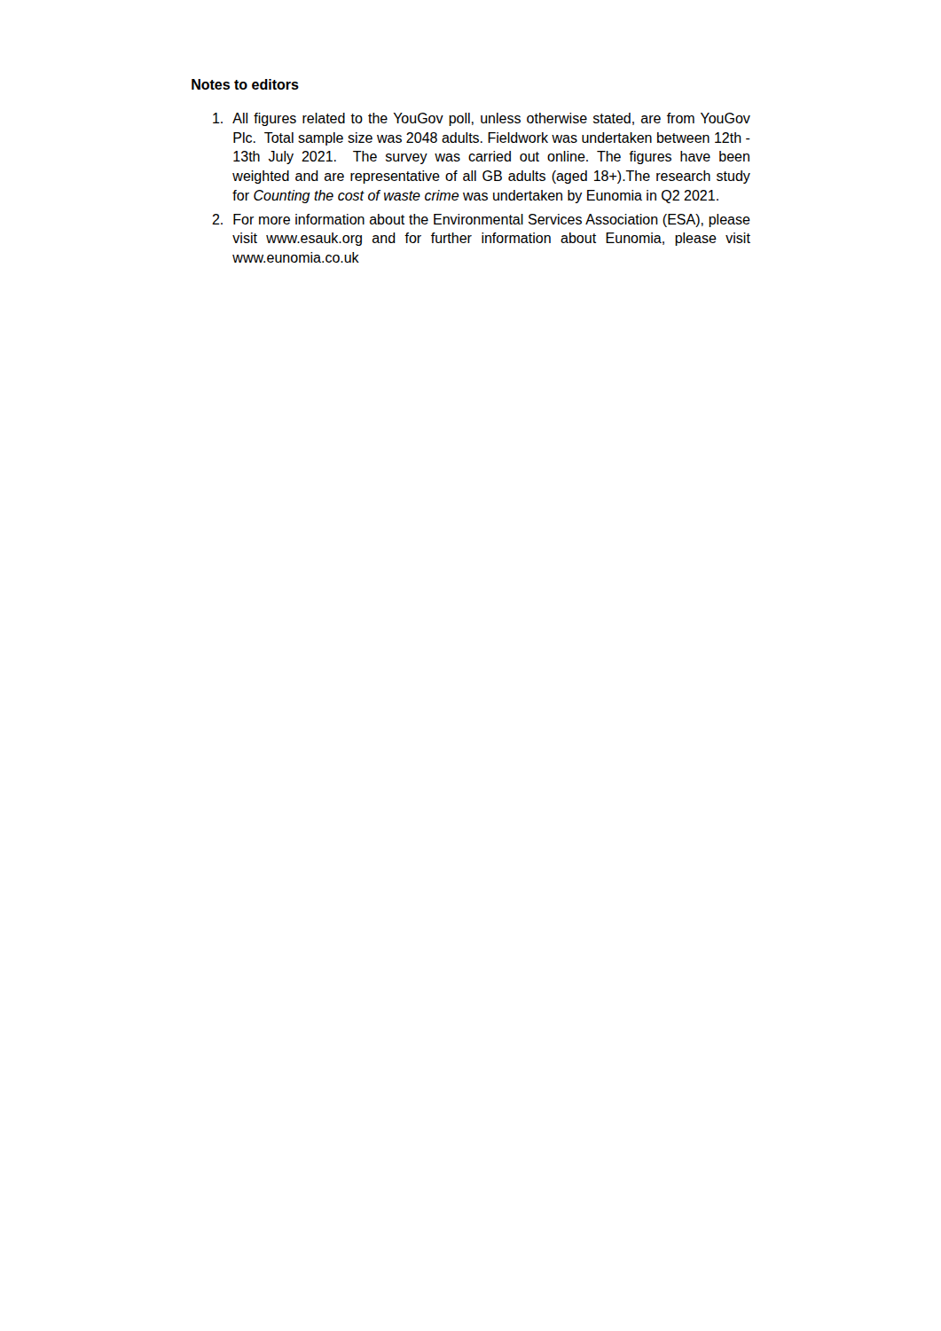Notes to editors
All figures related to the YouGov poll, unless otherwise stated, are from YouGov Plc. Total sample size was 2048 adults. Fieldwork was undertaken between 12th - 13th July 2021. The survey was carried out online. The figures have been weighted and are representative of all GB adults (aged 18+).The research study for Counting the cost of waste crime was undertaken by Eunomia in Q2 2021.
For more information about the Environmental Services Association (ESA), please visit www.esauk.org and for further information about Eunomia, please visit www.eunomia.co.uk